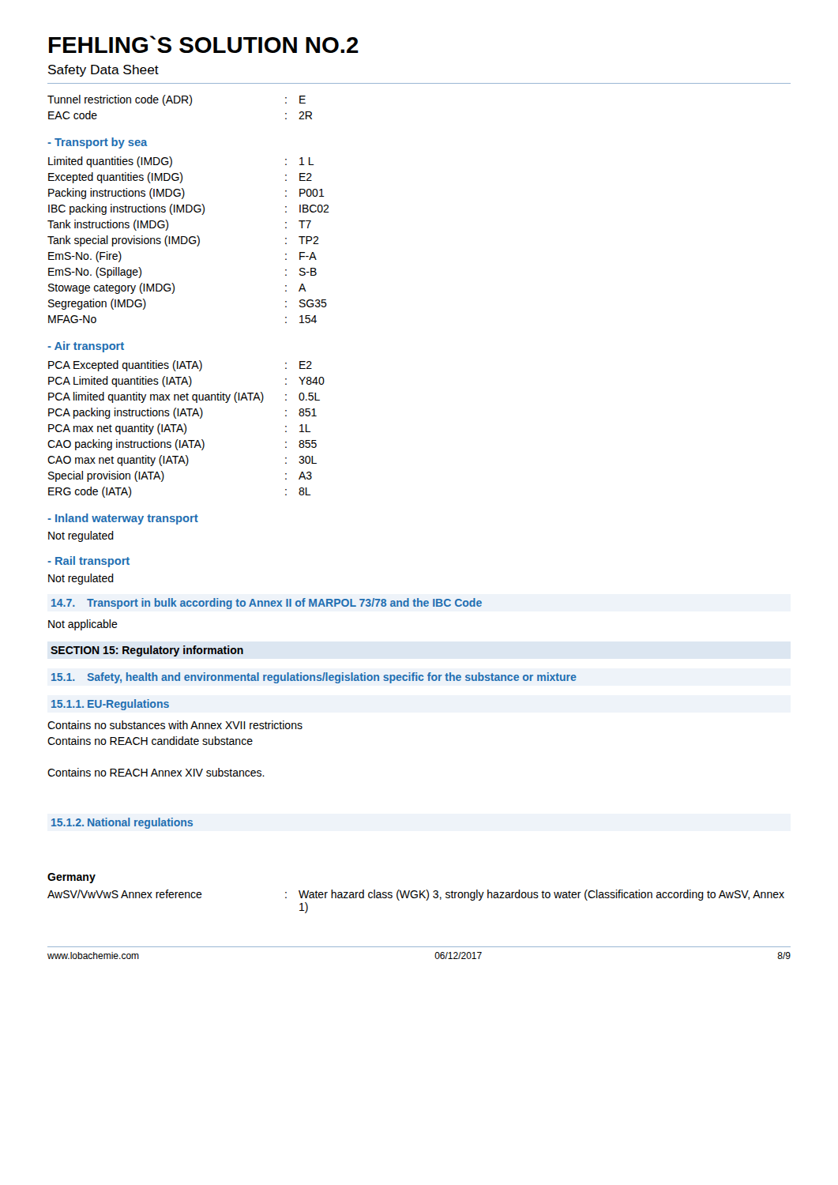FEHLING`S SOLUTION NO.2
Safety Data Sheet
| Tunnel restriction code (ADR) | : | E |
| EAC code | : | 2R |
- Transport by sea
| Limited quantities (IMDG) | : | 1 L |
| Excepted quantities (IMDG) | : | E2 |
| Packing instructions (IMDG) | : | P001 |
| IBC packing instructions (IMDG) | : | IBC02 |
| Tank instructions (IMDG) | : | T7 |
| Tank special provisions (IMDG) | : | TP2 |
| EmS-No. (Fire) | : | F-A |
| EmS-No. (Spillage) | : | S-B |
| Stowage category (IMDG) | : | A |
| Segregation (IMDG) | : | SG35 |
| MFAG-No | : | 154 |
- Air transport
| PCA Excepted quantities (IATA) | : | E2 |
| PCA Limited quantities (IATA) | : | Y840 |
| PCA limited quantity max net quantity (IATA) | : | 0.5L |
| PCA packing instructions (IATA) | : | 851 |
| PCA max net quantity (IATA) | : | 1L |
| CAO packing instructions (IATA) | : | 855 |
| CAO max net quantity (IATA) | : | 30L |
| Special provision (IATA) | : | A3 |
| ERG code (IATA) | : | 8L |
- Inland waterway transport
Not regulated
- Rail transport
Not regulated
14.7. Transport in bulk according to Annex II of MARPOL 73/78 and the IBC Code
Not applicable
SECTION 15: Regulatory information
15.1. Safety, health and environmental regulations/legislation specific for the substance or mixture
15.1.1. EU-Regulations
Contains no substances with Annex XVII restrictions
Contains no REACH candidate substance
Contains no REACH Annex XIV substances.
15.1.2. National regulations
Germany
| AwSV/VwVwS Annex reference | : | Water hazard class (WGK) 3, strongly hazardous to water (Classification according to AwSV, Annex 1) |
www.lobachemie.com 06/12/2017 8/9